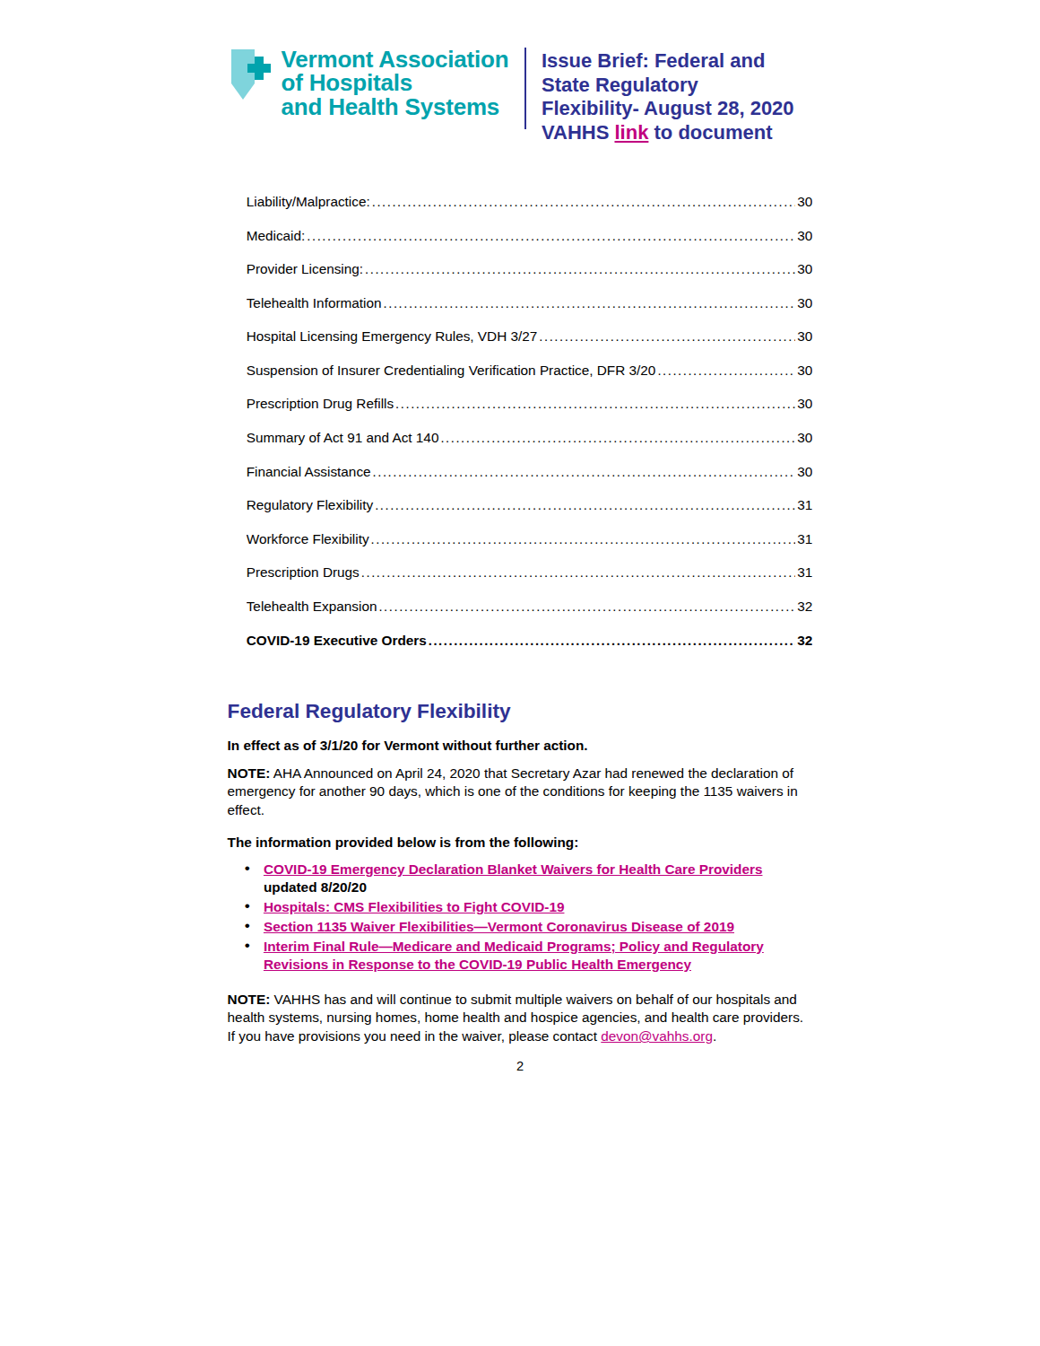Vermont Association
of Hospitals
and Health Systems
Issue Brief: Federal and State Regulatory
Flexibility- August 28, 2020
VAHHS link to document
Liability/Malpractice: .................................................................................................................. 30
Medicaid: ............................................................................................................................. 30
Provider Licensing: ............................................................................................................. 30
Telehealth Information ......................................................................................................... 30
Hospital Licensing Emergency Rules, VDH 3/27 ......................................................................... 30
Suspension of Insurer Credentialing Verification Practice, DFR 3/20 ....................................................... 30
Prescription Drug Refills ....................................................................................................... 30
Summary of Act 91 and Act 140 .............................................................................................. 30
Financial Assistance ........................................................................................................... 30
Regulatory Flexibility .......................................................................................................... 31
Workforce Flexibility .......................................................................................................... 31
Prescription Drugs ............................................................................................................. 31
Telehealth Expansion ......................................................................................................... 32
COVID-19 Executive Orders ................................................................................................. 32
Federal Regulatory Flexibility
In effect as of 3/1/20 for Vermont without further action.
NOTE: AHA Announced on April 24, 2020 that Secretary Azar had renewed the declaration of emergency for another 90 days, which is one of the conditions for keeping the 1135 waivers in effect.
The information provided below is from the following:
COVID-19 Emergency Declaration Blanket Waivers for Health Care Providers updated 8/20/20
Hospitals: CMS Flexibilities to Fight COVID-19
Section 1135 Waiver Flexibilities—Vermont Coronavirus Disease of 2019
Interim Final Rule—Medicare and Medicaid Programs; Policy and Regulatory Revisions in Response to the COVID-19 Public Health Emergency
NOTE: VAHHS has and will continue to submit multiple waivers on behalf of our hospitals and health systems, nursing homes, home health and hospice agencies, and health care providers. If you have provisions you need in the waiver, please contact devon@vahhs.org.
2